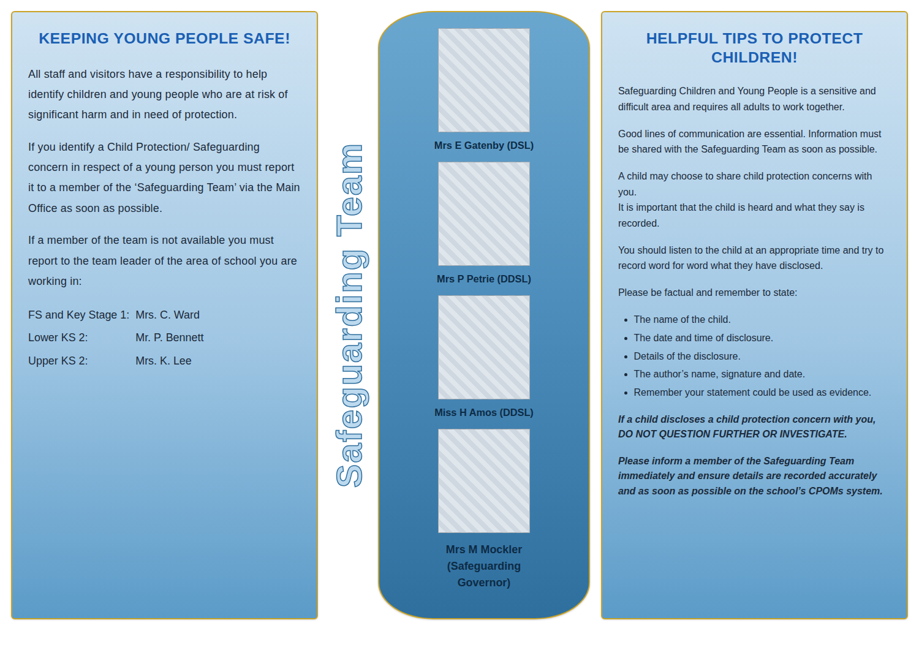Keeping Young People Safe!
All staff and visitors have a responsibility to help identify children and young people who are at risk of significant harm and in need of protection.
If you identify a Child Protection/ Safeguarding concern in respect of a young person you must report it to a member of the ‘Safeguarding Team’ via the Main Office as soon as possible.
If a member of the team is not available you must report to the team leader of the area of school you are working in:
FS and Key Stage 1: Mrs. C. Ward
Lower KS 2: Mr. P. Bennett
Upper KS 2: Mrs. K. Lee
Safeguarding Team
Mrs E Gatenby (DSL)
Mrs P Petrie (DDSL)
Miss H Amos (DDSL)
Mrs M Mockler
(Safeguarding
Governor)
Helpful Tips to Protect Children!
Safeguarding Children and Young People is a sensitive and difficult area and requires all adults to work together.
Good lines of communication are essential. Information must be shared with the Safeguarding Team as soon as possible.
A child may choose to share child protection concerns with you.
It is important that the child is heard and what they say is recorded.
You should listen to the child at an appropriate time and try to record word for word what they have disclosed.
Please be factual and remember to state:
The name of the child.
The date and time of disclosure.
Details of the disclosure.
The author’s name, signature and date.
Remember your statement could be used as evidence.
If a child discloses a child protection concern with you, DO NOT QUESTION FURTHER OR INVESTIGATE.
Please inform a member of the Safeguarding Team immediately and ensure details are recorded accurately and as soon as possible on the school’s CPOMs system.